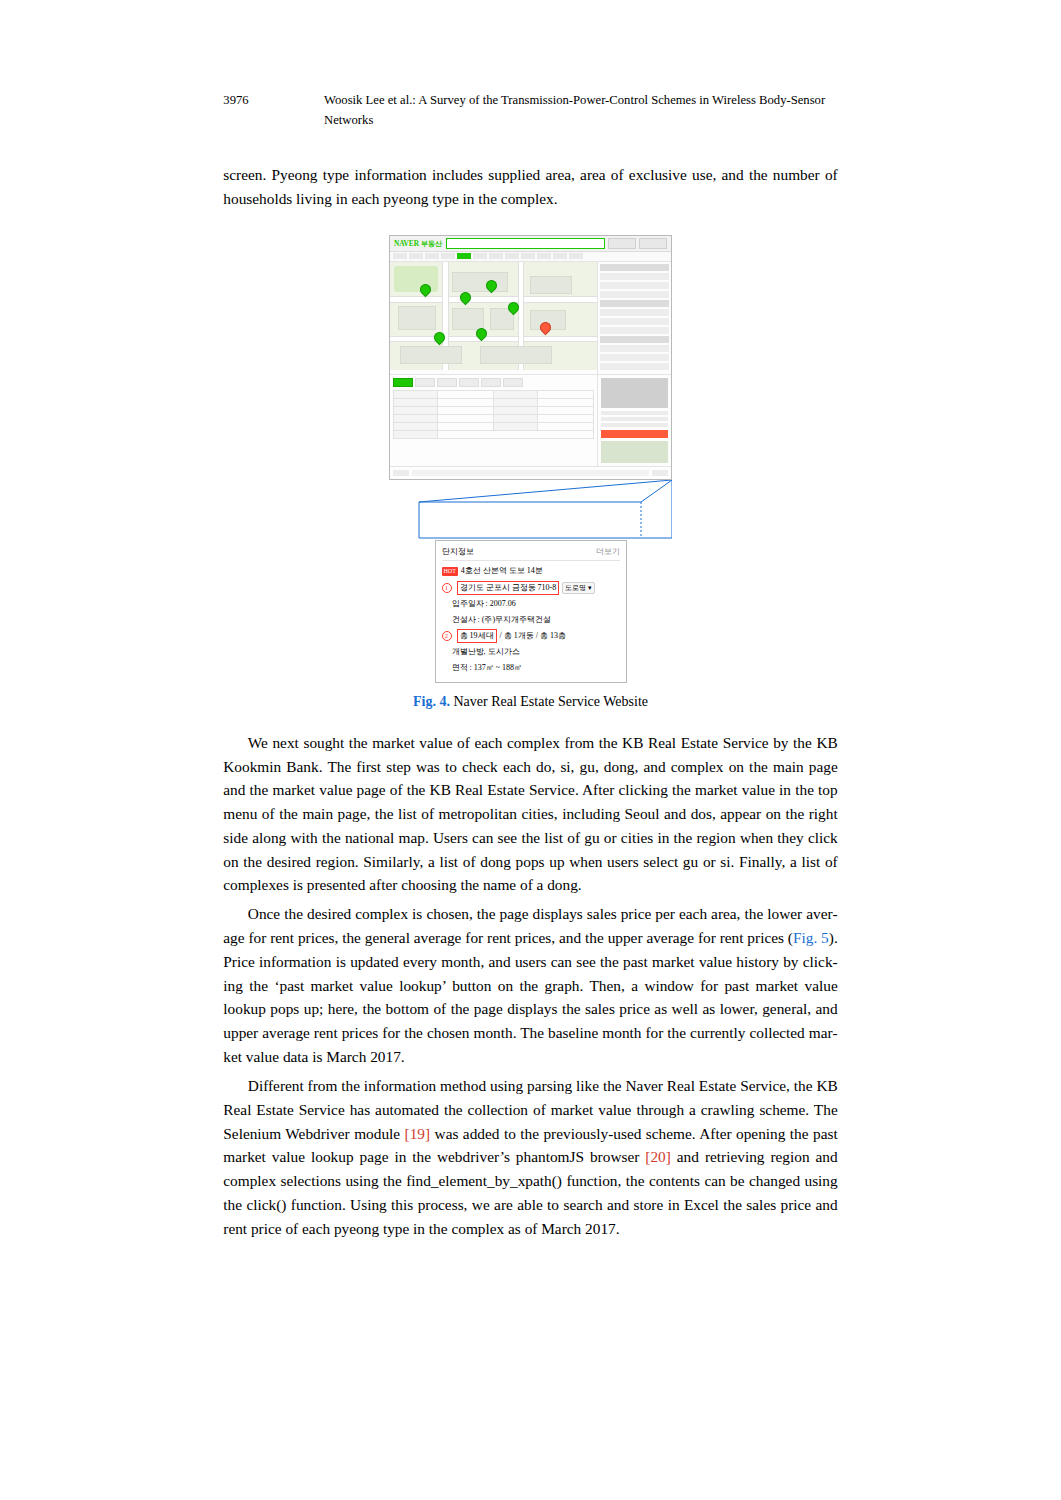3976
Woosik Lee et al.: A Survey of the Transmission-Power-Control Schemes in Wireless Body-Sensor Networks
screen. Pyeong type information includes supplied area, area of exclusive use, and the number of households living in each pyeong type in the complex.
NAVER 부동산
단지정보 더보기
HOT 4호선 산본역 도보 14분
1 경기도 군포시 금정동 710-8 도로명 ▾
입주일자 : 2007.06
건설사 : (주)무지개주택건설
2 총 19세대 / 총 1개동 / 총 13층
개별난방, 도시가스
면적 : 137㎡ ~ 188㎡
Fig. 4. Naver Real Estate Service Website
We next sought the market value of each complex from the KB Real Estate Service by the KB Kookmin Bank. The first step was to check each do, si, gu, dong, and complex on the main page and the market value page of the KB Real Estate Service. After clicking the market value in the top menu of the main page, the list of metropolitan cities, including Seoul and dos, appear on the right side along with the national map. Users can see the list of gu or cities in the region when they click on the desired region. Similarly, a list of dong pops up when users select gu or si. Finally, a list of complexes is presented after choosing the name of a dong.
Once the desired complex is chosen, the page displays sales price per each area, the lower average for rent prices, the general average for rent prices, and the upper average for rent prices (Fig. 5). Price information is updated every month, and users can see the past market value history by clicking the ‘past market value lookup’ button on the graph. Then, a window for past market value lookup pops up; here, the bottom of the page displays the sales price as well as lower, general, and upper average rent prices for the chosen month. The baseline month for the currently collected market value data is March 2017.
Different from the information method using parsing like the Naver Real Estate Service, the KB Real Estate Service has automated the collection of market value through a crawling scheme. The Selenium Webdriver module [19] was added to the previously-used scheme. After opening the past market value lookup page in the webdriver’s phantomJS browser [20] and retrieving region and complex selections using the find_element_by_xpath() function, the contents can be changed using the click() function. Using this process, we are able to search and store in Excel the sales price and rent price of each pyeong type in the complex as of March 2017.